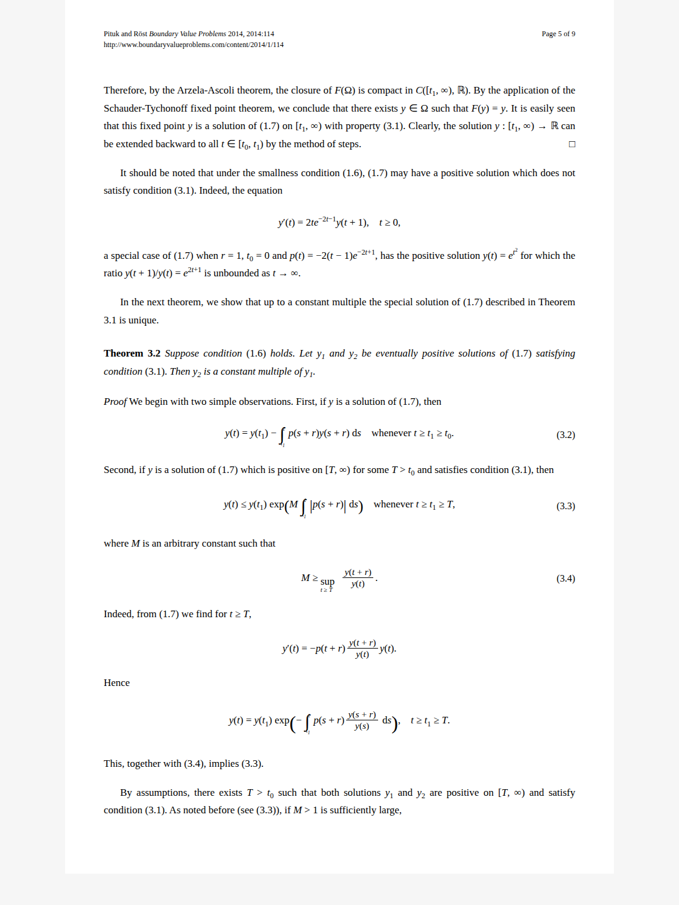Pituk and Röst Boundary Value Problems 2014, 2014:114
http://www.boundaryvalueproblems.com/content/2014/1/114
Page 5 of 9
Therefore, by the Arzela-Ascoli theorem, the closure of F(Ω) is compact in C([t1, ∞), ℝ). By the application of the Schauder-Tychonoff fixed point theorem, we conclude that there exists y ∈ Ω such that F(y) = y. It is easily seen that this fixed point y is a solution of (1.7) on [t1, ∞) with property (3.1). Clearly, the solution y : [t1, ∞) → ℝ can be extended backward to all t ∈ [t0, t1) by the method of steps. □
It should be noted that under the smallness condition (1.6), (1.7) may have a positive solution which does not satisfy condition (3.1). Indeed, the equation
y′(t) = 2te−2t−1y(t + 1), t ≥ 0,
a special case of (1.7) when r = 1, t0 = 0 and p(t) = −2(t − 1)e−2t+1, has the positive solution y(t) = et2 for which the ratio y(t + 1)/y(t) = e2t+1 is unbounded as t → ∞.
In the next theorem, we show that up to a constant multiple the special solution of (1.7) described in Theorem 3.1 is unique.
Theorem 3.2 Suppose condition (1.6) holds. Let y1 and y2 be eventually positive solutions of (1.7) satisfying condition (3.1). Then y2 is a constant multiple of y1.
Proof We begin with two simple observations. First, if y is a solution of (1.7), then
y(t) = y(t1) − ∫tt1 p(s + r)y(s + r) ds whenever t ≥ t1 ≥ t0.
(3.2)
Second, if y is a solution of (1.7) which is positive on [T, ∞) for some T > t0 and satisfies condition (3.1), then
y(t) ≤ y(t1) exp(M ∫tt1 |p(s + r)| ds) whenever t ≥ t1 ≥ T,
(3.3)
where M is an arbitrary constant such that
M ≥ sup t ≥ T y(t + r) y(t).
(3.4)
Indeed, from (1.7) we find for t ≥ T,
y′(t) = −p(t + r)y(t + r) y(t) y(t).
Hence
y(t) = y(t1) exp(− ∫tt1 p(s + r)y(s + r) y(s) ds), t ≥ t1 ≥ T.
This, together with (3.4), implies (3.3).
By assumptions, there exists T > t0 such that both solutions y1 and y2 are positive on [T, ∞) and satisfy condition (3.1). As noted before (see (3.3)), if M > 1 is sufficiently large,